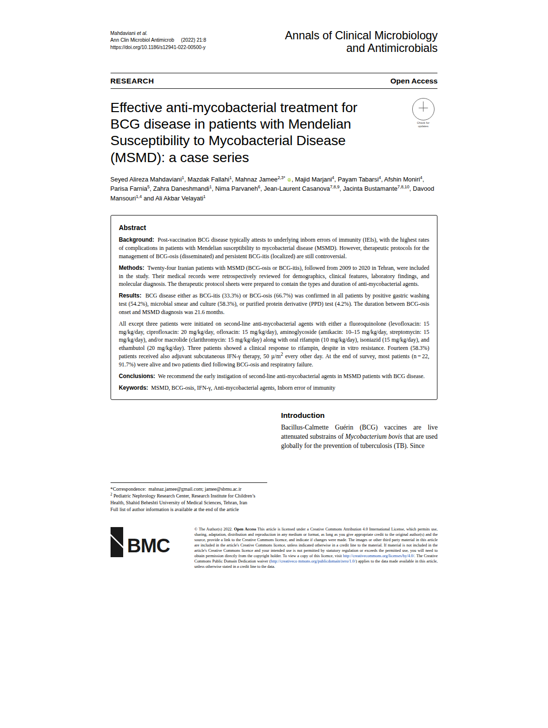Mahdaviani et al.
Ann Clin Microbiol Antimicrob (2022) 21:8
https://doi.org/10.1186/s12941-022-00500-y
Annals of Clinical Microbiology
and Antimicrobials
RESEARCH
Open Access
Check for
updates
Effective anti-mycobacterial treatment for BCG disease in patients with Mendelian Susceptibility to Mycobacterial Disease (MSMD): a case series
Seyed Alireza Mahdaviani1, Mazdak Fallahi1, Mahnaz Jamee2,3* , Majid Marjani4, Payam Tabarsi4, Afshin Moniri4, Parisa Farnia5, Zahra Daneshmandi1, Nima Parvaneh6, Jean-Laurent Casanova7,8,9, Jacinta Bustamante7,8,10, Davood Mansouri1,4 and Ali Akbar Velayati1
Abstract
Background: Post-vaccination BCG disease typically attests to underlying inborn errors of immunity (IEIs), with the highest rates of complications in patients with Mendelian susceptibility to mycobacterial disease (MSMD). However, therapeutic protocols for the management of BCG-osis (disseminated) and persistent BCG-itis (localized) are still controversial.
Methods: Twenty-four Iranian patients with MSMD (BCG-osis or BCG-itis), followed from 2009 to 2020 in Tehran, were included in the study. Their medical records were retrospectively reviewed for demographics, clinical features, laboratory findings, and molecular diagnosis. The therapeutic protocol sheets were prepared to contain the types and duration of anti-mycobacterial agents.
Results: BCG disease either as BCG-itis (33.3%) or BCG-osis (66.7%) was confirmed in all patients by positive gastric washing test (54.2%), microbial smear and culture (58.3%), or purified protein derivative (PPD) test (4.2%). The duration between BCG-osis onset and MSMD diagnosis was 21.6 months.
All except three patients were initiated on second-line anti-mycobacterial agents with either a fluoroquinolone (levofloxacin: 15 mg/kg/day, ciprofloxacin: 20 mg/kg/day, ofloxacin: 15 mg/kg/day), aminoglycoside (amikacin: 10–15 mg/kg/day, streptomycin: 15 mg/kg/day), and/or macrolide (clarithromycin: 15 mg/kg/day) along with oral rifampin (10 mg/kg/day), isoniazid (15 mg/kg/day), and ethambutol (20 mg/kg/day). Three patients showed a clinical response to rifampin, despite in vitro resistance. Fourteen (58.3%) patients received also adjuvant subcutaneous IFN-γ therapy, 50 µ/m2 every other day. At the end of survey, most patients (n = 22, 91.7%) were alive and two patients died following BCG-osis and respiratory failure.
Conclusions: We recommend the early instigation of second-line anti-mycobacterial agents in MSMD patients with BCG disease.
Keywords: MSMD, BCG-osis, IFN-γ, Anti-mycobacterial agents, Inborn error of immunity
*Correspondence: mahnaz.jamee@gmail.com; jamee@sbmu.ac.ir
2 Pediatric Nephrology Research Center, Research Institute for Children’s Health, Shahid Beheshti University of Medical Sciences, Tehran, Iran
Full list of author information is available at the end of the article
Introduction
Bacillus-Calmette Guérin (BCG) vaccines are live attenuated substrains of Mycobacterium bovis that are used globally for the prevention of tuberculosis (TB). Since
BMC
© The Author(s) 2022. Open Access This article is licensed under a Creative Commons Attribution 4.0 International License, which permits use, sharing, adaptation, distribution and reproduction in any medium or format, as long as you give appropriate credit to the original author(s) and the source, provide a link to the Creative Commons licence, and indicate if changes were made. The images or other third party material in this article are included in the article's Creative Commons licence, unless indicated otherwise in a credit line to the material. If material is not included in the article's Creative Commons licence and your intended use is not permitted by statutory regulation or exceeds the permitted use, you will need to obtain permission directly from the copyright holder. To view a copy of this licence, visit http://creativecommons.org/licenses/by/4.0/. The Creative Commons Public Domain Dedication waiver (http://creativeco mmons.org/publicdomain/zero/1.0/) applies to the data made available in this article, unless otherwise stated in a credit line to the data.